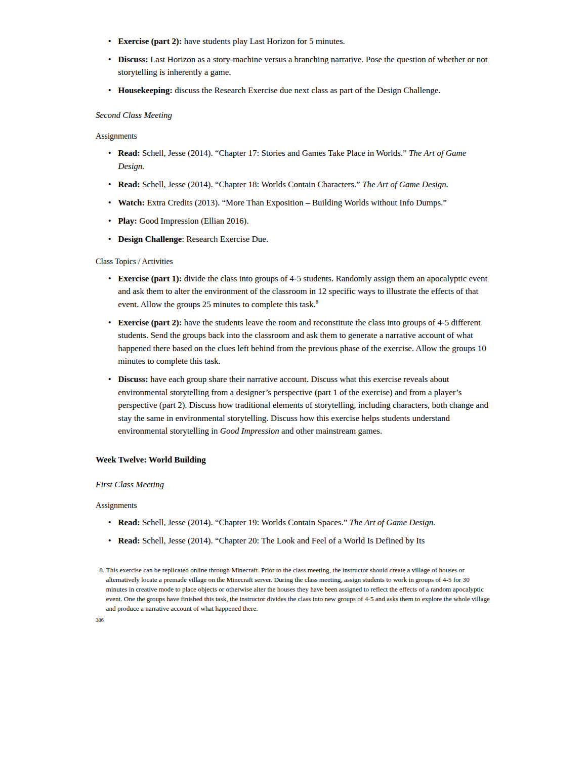Exercise (part 2): have students play Last Horizon for 5 minutes.
Discuss: Last Horizon as a story-machine versus a branching narrative. Pose the question of whether or not storytelling is inherently a game.
Housekeeping: discuss the Research Exercise due next class as part of the Design Challenge.
Second Class Meeting
Assignments
Read: Schell, Jesse (2014). “Chapter 17: Stories and Games Take Place in Worlds.” The Art of Game Design.
Read: Schell, Jesse (2014). “Chapter 18: Worlds Contain Characters.” The Art of Game Design.
Watch: Extra Credits (2013). “More Than Exposition – Building Worlds without Info Dumps.”
Play: Good Impression (Ellian 2016).
Design Challenge: Research Exercise Due.
Class Topics / Activities
Exercise (part 1): divide the class into groups of 4-5 students. Randomly assign them an apocalyptic event and ask them to alter the environment of the classroom in 12 specific ways to illustrate the effects of that event. Allow the groups 25 minutes to complete this task.8
Exercise (part 2): have the students leave the room and reconstitute the class into groups of 4-5 different students. Send the groups back into the classroom and ask them to generate a narrative account of what happened there based on the clues left behind from the previous phase of the exercise. Allow the groups 10 minutes to complete this task.
Discuss: have each group share their narrative account. Discuss what this exercise reveals about environmental storytelling from a designer’s perspective (part 1 of the exercise) and from a player’s perspective (part 2). Discuss how traditional elements of storytelling, including characters, both change and stay the same in environmental storytelling. Discuss how this exercise helps students understand environmental storytelling in Good Impression and other mainstream games.
Week Twelve: World Building
First Class Meeting
Assignments
Read: Schell, Jesse (2014). “Chapter 19: Worlds Contain Spaces.” The Art of Game Design.
Read: Schell, Jesse (2014). “Chapter 20: The Look and Feel of a World Is Defined by Its
This exercise can be replicated online through Minecraft. Prior to the class meeting, the instructor should create a village of houses or alternatively locate a premade village on the Minecraft server. During the class meeting, assign students to work in groups of 4-5 for 30 minutes in creative mode to place objects or otherwise alter the houses they have been assigned to reflect the effects of a random apocalyptic event. One the groups have finished this task, the instructor divides the class into new groups of 4-5 and asks them to explore the whole village and produce a narrative account of what happened there.
386